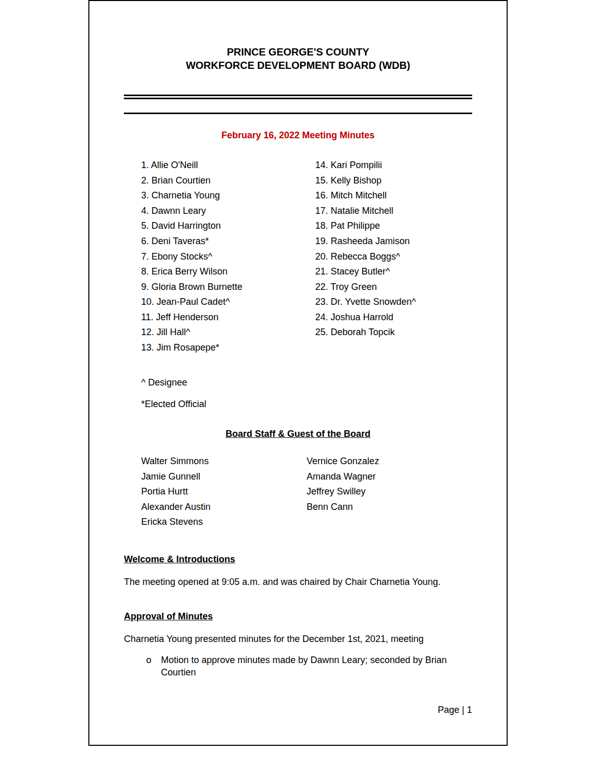PRINCE GEORGE'S COUNTY
WORKFORCE DEVELOPMENT BOARD (WDB)
February 16, 2022 Meeting Minutes
1. Allie O'Neill
2. Brian Courtien
3. Charnetia Young
4. Dawnn Leary
5. David Harrington
6. Deni Taveras*
7. Ebony Stocks^
8. Erica Berry Wilson
9. Gloria Brown Burnette
10. Jean-Paul Cadet^
11. Jeff Henderson
12. Jill Hall^
13. Jim Rosapepe*
14. Kari Pompilii
15. Kelly Bishop
16. Mitch Mitchell
17. Natalie Mitchell
18. Pat Philippe
19. Rasheeda Jamison
20. Rebecca Boggs^
21. Stacey Butler^
22. Troy Green
23. Dr. Yvette Snowden^
24. Joshua Harrold
25. Deborah Topcik
^ Designee
*Elected Official
Board Staff & Guest of the Board
Walter Simmons
Jamie Gunnell
Portia Hurtt
Alexander Austin
Ericka Stevens
Vernice Gonzalez
Amanda Wagner
Jeffrey Swilley
Benn Cann
Welcome & Introductions
The meeting opened at 9:05 a.m. and was chaired by Chair Charnetia Young.
Approval of Minutes
Charnetia Young presented minutes for the December 1st, 2021, meeting
Motion to approve minutes made by Dawnn Leary; seconded by Brian Courtien
Page | 1